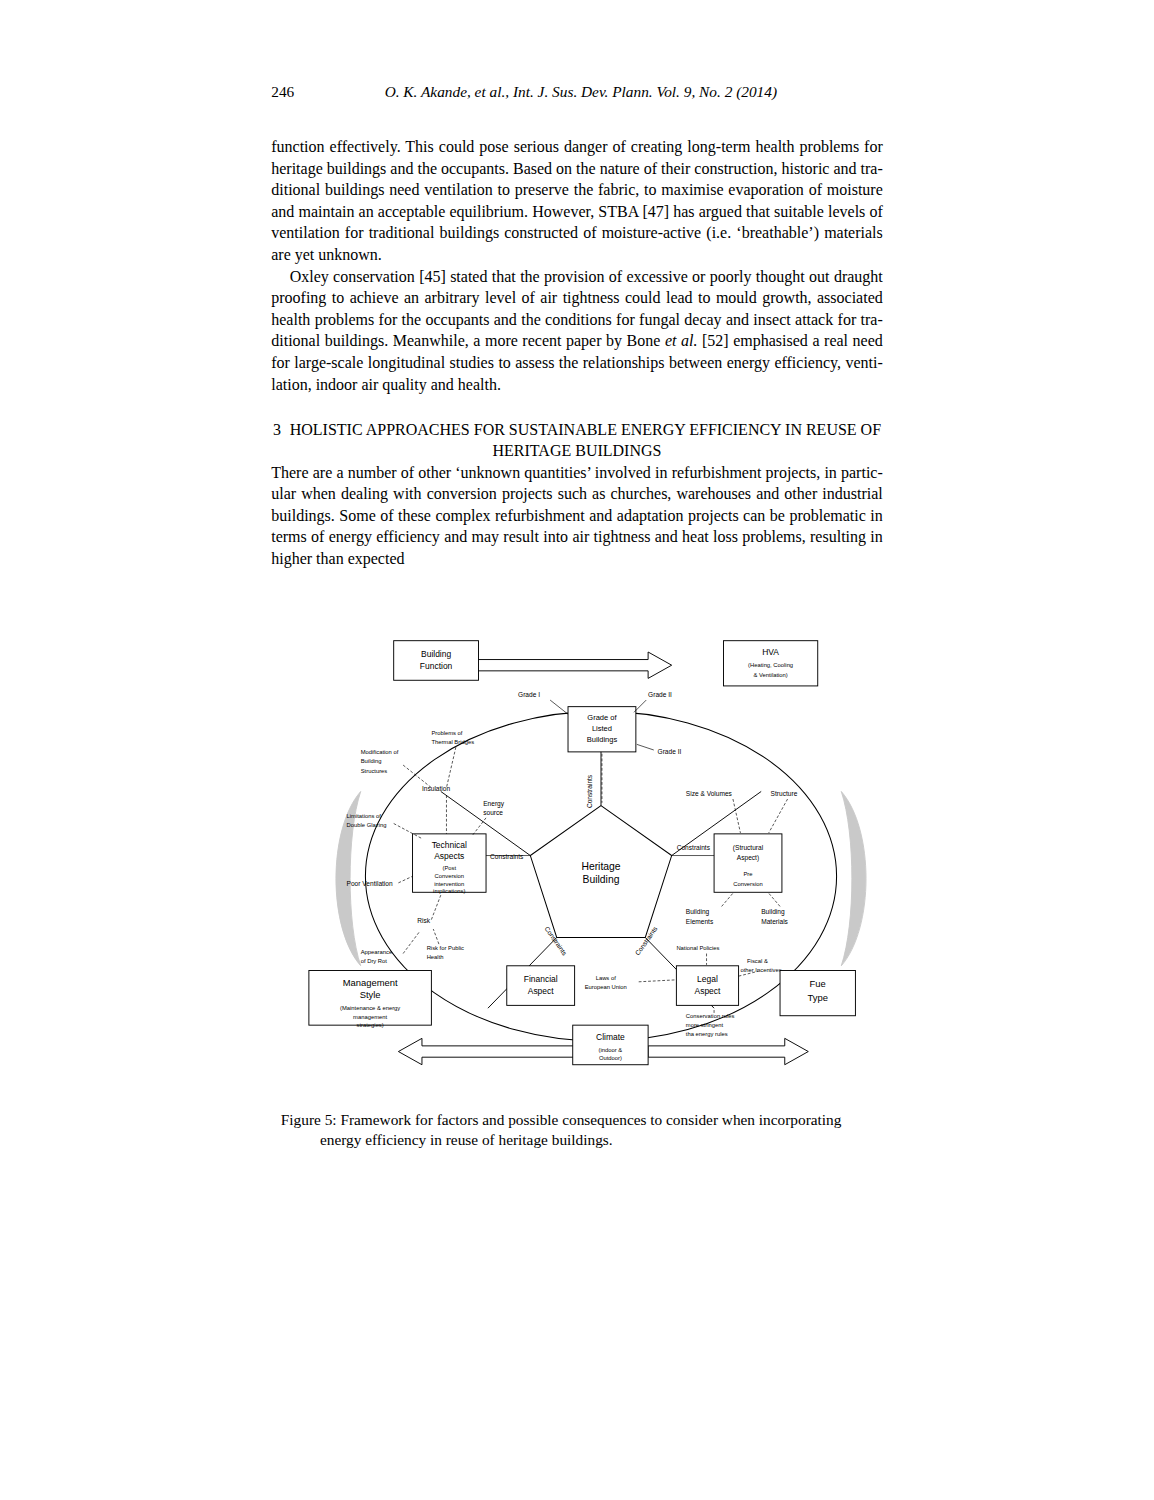246 O. K. Akande, et al., Int. J. Sus. Dev. Plann. Vol. 9, No. 2 (2014)
function effectively. This could pose serious danger of creating long-term health problems for heritage buildings and the occupants. Based on the nature of their construction, historic and traditional buildings need ventilation to preserve the fabric, to maximise evaporation of moisture and maintain an acceptable equilibrium. However, STBA [47] has argued that suitable levels of ventilation for traditional buildings constructed of moisture-active (i.e. ‘breathable’) materials are yet unknown.
Oxley conservation [45] stated that the provision of excessive or poorly thought out draught proofing to achieve an arbitrary level of air tightness could lead to mould growth, associated health problems for the occupants and the conditions for fungal decay and insect attack for traditional buildings. Meanwhile, a more recent paper by Bone et al. [52] emphasised a real need for large-scale longitudinal studies to assess the relationships between energy efficiency, ventilation, indoor air quality and health.
3 HOLISTIC APPROACHES FOR SUSTAINABLE ENERGY EFFICIENCY IN REUSE OF
HERITAGE BUILDINGS
There are a number of other ‘unknown quantities’ involved in refurbishment projects, in particular when dealing with conversion projects such as churches, warehouses and other industrial buildings. Some of these complex refurbishment and adaptation projects can be problematic in terms of energy efficiency and may result into air tightness and heat loss problems, resulting in higher than expected
Heritage Building Building Function HVA (Heating, Cooling & Ventilation) Grade of Listed Buildings Grade I Grade II Grade II Constraints Technical Aspects (Post Conversion intervention implications) Constraints Insulation Energy source Problems of Thermal Bridges Modification of Building Structures Limitations of Double Glazing Poor Ventilation Risk Appearance of Dry Rot Risk for Public Health (Structural Aspect) Pre Conversion Constraints Size & Volumes Structure Building Elements Building Materials Financial Aspect Legal Aspect Constraints Constraints Laws of European Union National Policies Fiscal & other Incentives Conservation rules more stringent tha energy rules Management Style (Maintenance & energy management strategies) Fue Type Climate (indoor & Outdoor)
Figure 5: Framework for factors and possible consequences to consider when incorporating energy efficiency in reuse of heritage buildings.